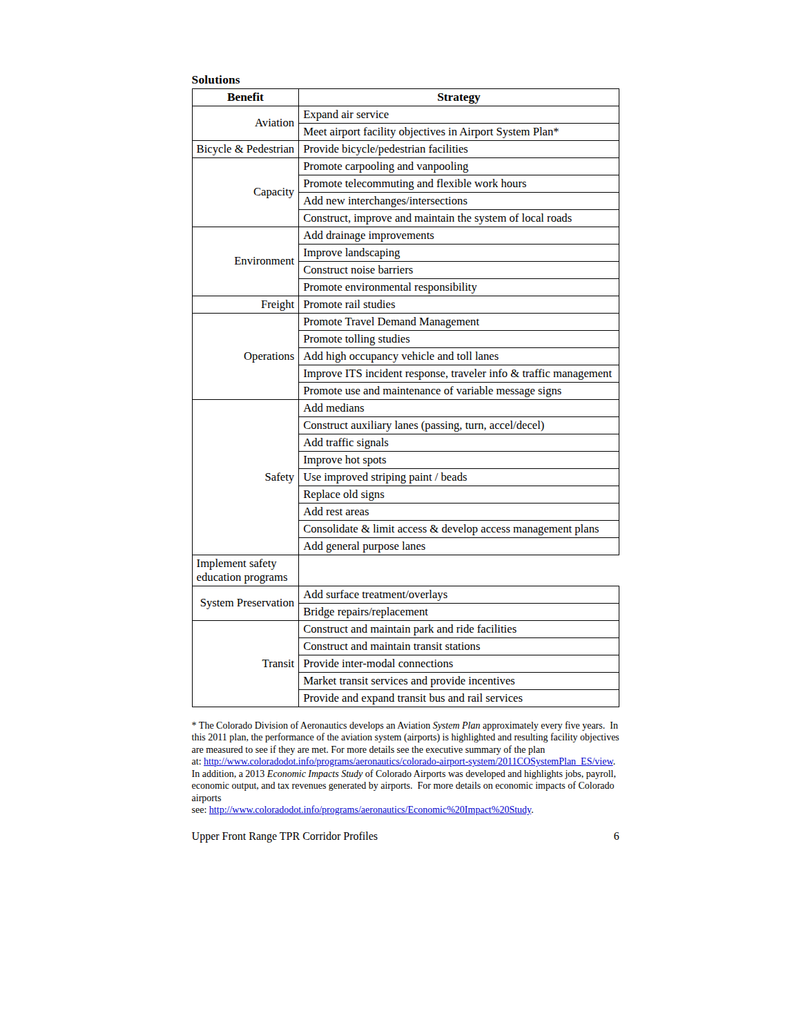Solutions
| Benefit | Strategy |
| --- | --- |
| Aviation | Expand air service |
| Meet airport facility objectives in Airport System Plan* |
| Bicycle & Pedestrian | Provide bicycle/pedestrian facilities |
| Capacity | Promote carpooling and vanpooling |
| Promote telecommuting and flexible work hours |
| Add new interchanges/intersections |
| Construct, improve and maintain the system of local roads |
| Environment | Add drainage improvements |
| Improve landscaping |
| Construct noise barriers |
| Promote environmental responsibility |
| Freight | Promote rail studies |
| Operations | Promote Travel Demand Management |
| Promote tolling studies |
| Add high occupancy vehicle and toll lanes |
| Improve ITS incident response, traveler info & traffic management |
| Promote use and maintenance of variable message signs |
| Safety | Add medians |
| Construct auxiliary lanes (passing, turn, accel/decel) |
| Add traffic signals |
| Improve hot spots |
| Use improved striping paint / beads |
| Replace old signs |
| Add rest areas |
| Consolidate & limit access & develop access management plans |
| Add general purpose lanes |
| Implement safety education programs | |
| System Preservation | Add surface treatment/overlays |
| Bridge repairs/replacement |
| Transit | Construct and maintain park and ride facilities |
| Construct and maintain transit stations |
| Provide inter-modal connections |
| Market transit services and provide incentives |
| Provide and expand transit bus and rail services |
* The Colorado Division of Aeronautics develops an Aviation System Plan approximately every five years. In this 2011 plan, the performance of the aviation system (airports) is highlighted and resulting facility objectives are measured to see if they are met. For more details see the executive summary of the plan
at: http://www.coloradodot.info/programs/aeronautics/colorado-airport-system/2011COSystemPlan_ES/view. In addition, a 2013 Economic Impacts Study of Colorado Airports was developed and highlights jobs, payroll, economic output, and tax revenues generated by airports. For more details on economic impacts of Colorado airports
see: http://www.coloradodot.info/programs/aeronautics/Economic%20Impact%20Study.
Upper Front Range TPR Corridor Profiles
6